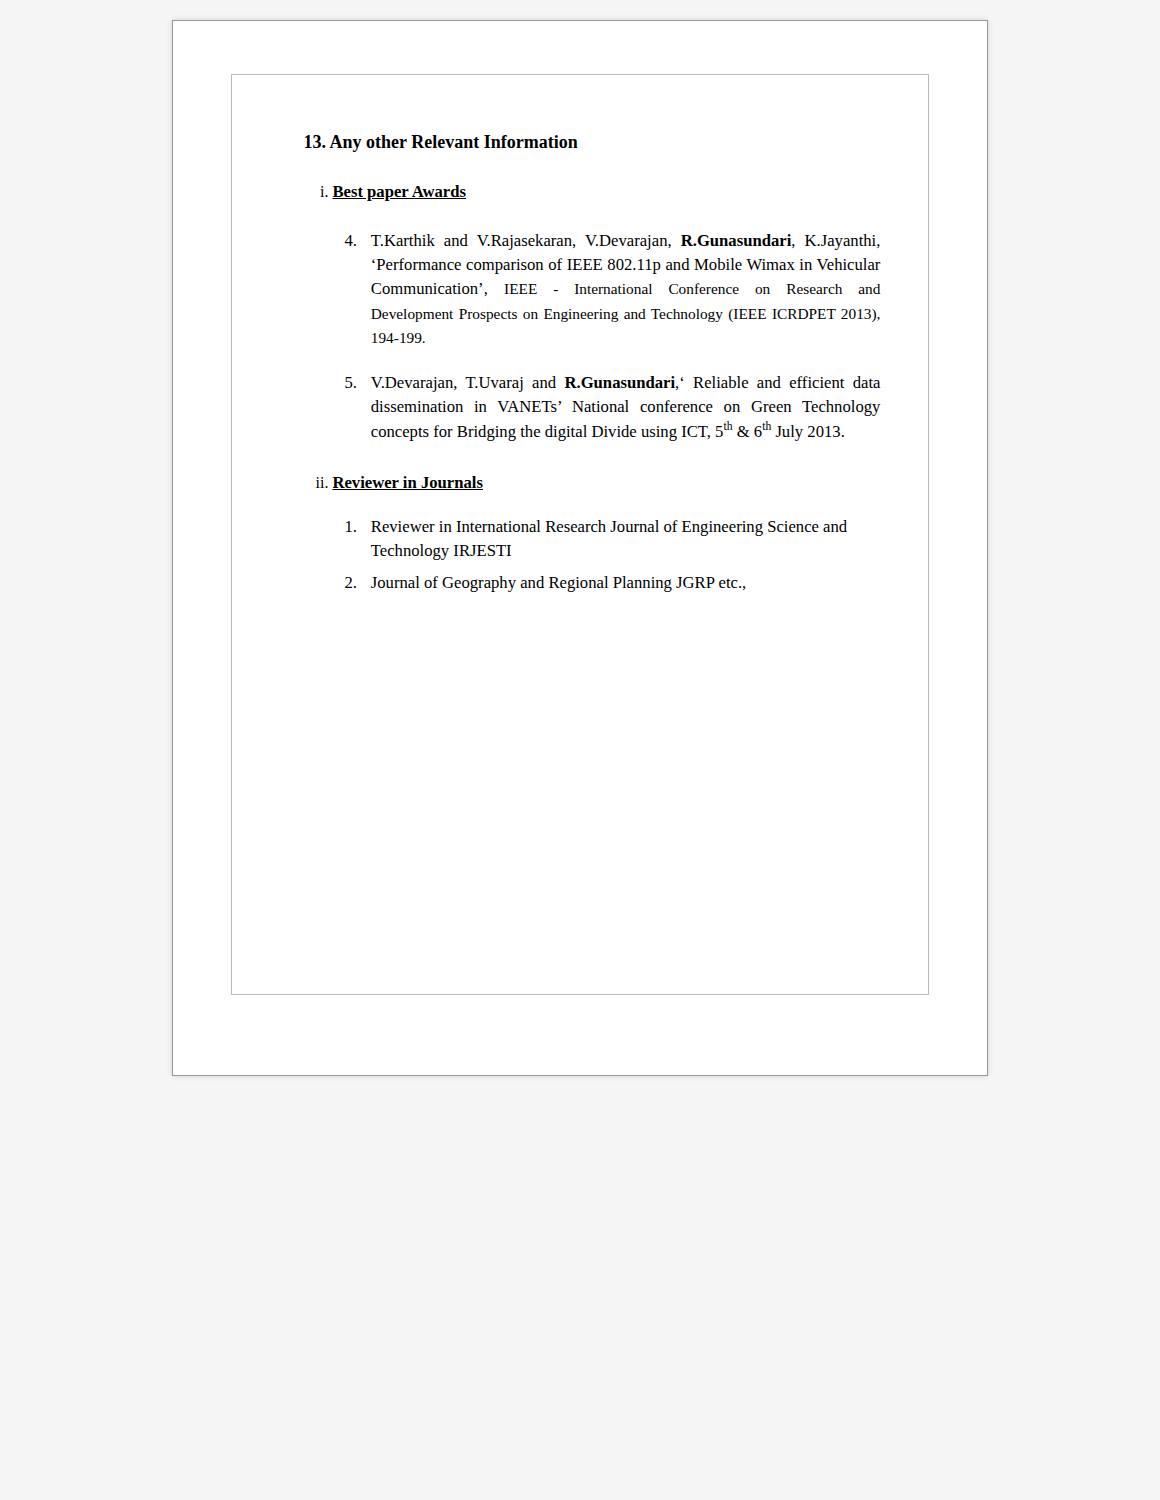13. Any other Relevant Information
Best paper Awards
T.Karthik and V.Rajasekaran, V.Devarajan, R.Gunasundari, K.Jayanthi, ‘Performance comparison of IEEE 802.11p and Mobile Wimax in Vehicular Communication’, IEEE - International Conference on Research and Development Prospects on Engineering and Technology (IEEE ICRDPET 2013), 194-199.
V.Devarajan, T.Uvaraj and R.Gunasundari,‘ Reliable and efficient data dissemination in VANETs’ National conference on Green Technology concepts for Bridging the digital Divide using ICT, 5th & 6th July 2013.
Reviewer in Journals
Reviewer in International Research Journal of Engineering Science and Technology IRJESTI
Journal of Geography and Regional Planning JGRP etc.,